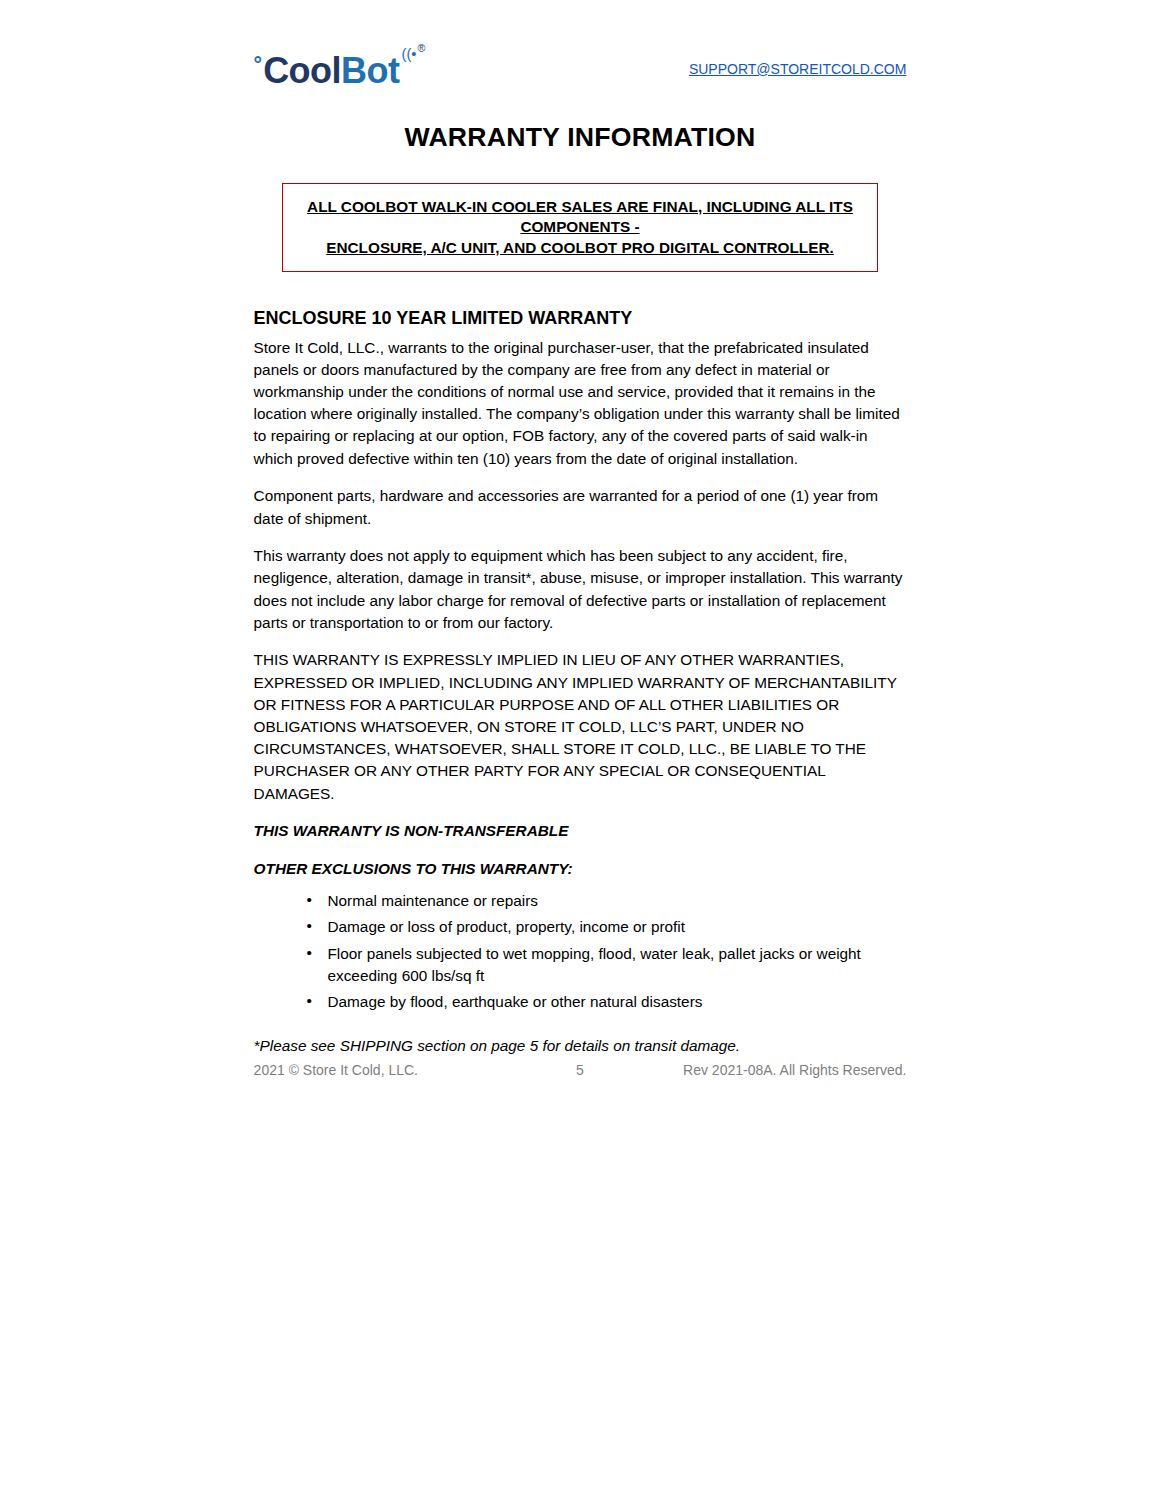°CoolBot((•®
SUPPORT@STOREITCOLD.COM
WARRANTY INFORMATION
ALL COOLBOT WALK-IN COOLER SALES ARE FINAL, INCLUDING ALL ITS COMPONENTS -
ENCLOSURE, A/C UNIT, AND COOLBOT PRO DIGITAL CONTROLLER.
ENCLOSURE 10 YEAR LIMITED WARRANTY
Store It Cold, LLC., warrants to the original purchaser-user, that the prefabricated insulated panels or doors manufactured by the company are free from any defect in material or workmanship under the conditions of normal use and service, provided that it remains in the location where originally installed. The company’s obligation under this warranty shall be limited to repairing or replacing at our option, FOB factory, any of the covered parts of said walk-in which proved defective within ten (10) years from the date of original installation.
Component parts, hardware and accessories are warranted for a period of one (1) year from date of shipment.
This warranty does not apply to equipment which has been subject to any accident, fire, negligence, alteration, damage in transit*, abuse, misuse, or improper installation. This warranty does not include any labor charge for removal of defective parts or installation of replacement parts or transportation to or from our factory.
THIS WARRANTY IS EXPRESSLY IMPLIED IN LIEU OF ANY OTHER WARRANTIES, EXPRESSED OR IMPLIED, INCLUDING ANY IMPLIED WARRANTY OF MERCHANTABILITY OR FITNESS FOR A PARTICULAR PURPOSE AND OF ALL OTHER LIABILITIES OR OBLIGATIONS WHATSOEVER, ON STORE IT COLD, LLC’S PART, UNDER NO CIRCUMSTANCES, WHATSOEVER, SHALL STORE IT COLD, LLC., BE LIABLE TO THE PURCHASER OR ANY OTHER PARTY FOR ANY SPECIAL OR CONSEQUENTIAL DAMAGES.
THIS WARRANTY IS NON-TRANSFERABLE
OTHER EXCLUSIONS TO THIS WARRANTY:
Normal maintenance or repairs
Damage or loss of product, property, income or profit
Floor panels subjected to wet mopping, flood, water leak, pallet jacks or weight exceeding 600 lbs/sq ft
Damage by flood, earthquake or other natural disasters
*Please see SHIPPING section on page 5 for details on transit damage.
2021 © Store It Cold, LLC.
5
Rev 2021-08A. All Rights Reserved.